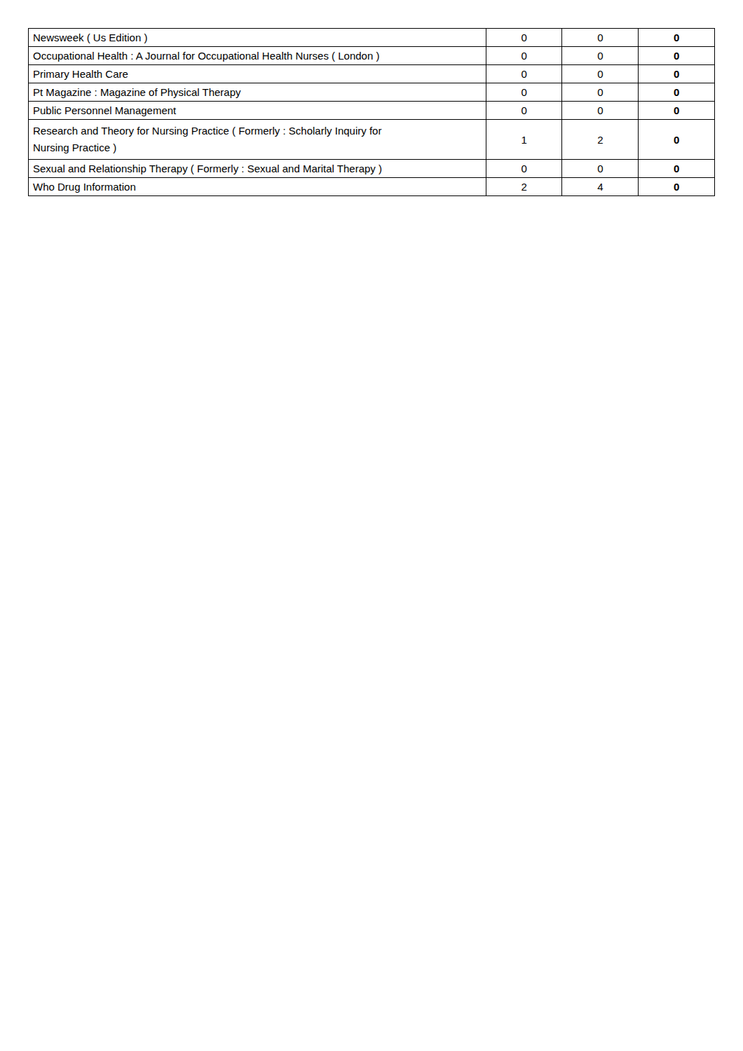| Newsweek ( Us Edition ) | 0 | 0 | 0 |
| Occupational Health : A Journal for Occupational Health Nurses ( London ) | 0 | 0 | 0 |
| Primary Health Care | 0 | 0 | 0 |
| Pt Magazine : Magazine of Physical Therapy | 0 | 0 | 0 |
| Public Personnel Management | 0 | 0 | 0 |
| Research and Theory for Nursing Practice ( Formerly : Scholarly Inquiry for Nursing Practice ) | 1 | 2 | 0 |
| Sexual and Relationship Therapy ( Formerly : Sexual and Marital Therapy ) | 0 | 0 | 0 |
| Who Drug Information | 2 | 4 | 0 |